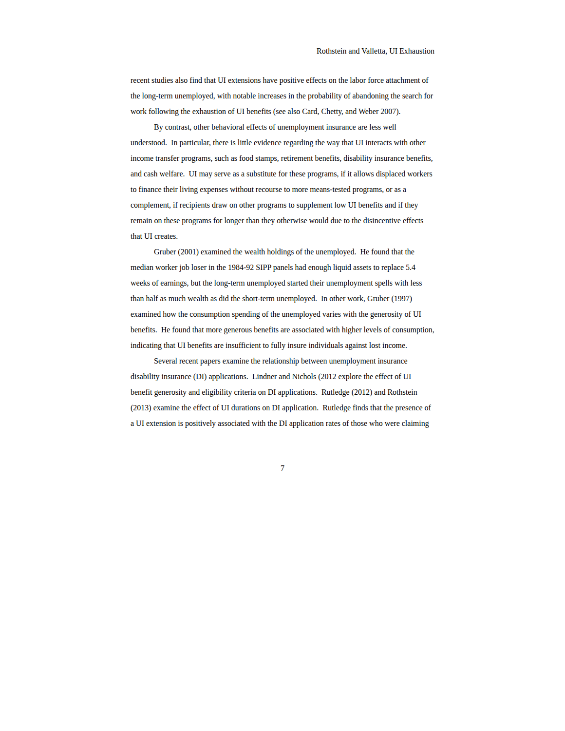Rothstein and Valletta, UI Exhaustion
recent studies also find that UI extensions have positive effects on the labor force attachment of the long-term unemployed, with notable increases in the probability of abandoning the search for work following the exhaustion of UI benefits (see also Card, Chetty, and Weber 2007).
By contrast, other behavioral effects of unemployment insurance are less well understood. In particular, there is little evidence regarding the way that UI interacts with other income transfer programs, such as food stamps, retirement benefits, disability insurance benefits, and cash welfare. UI may serve as a substitute for these programs, if it allows displaced workers to finance their living expenses without recourse to more means-tested programs, or as a complement, if recipients draw on other programs to supplement low UI benefits and if they remain on these programs for longer than they otherwise would due to the disincentive effects that UI creates.
Gruber (2001) examined the wealth holdings of the unemployed. He found that the median worker job loser in the 1984-92 SIPP panels had enough liquid assets to replace 5.4 weeks of earnings, but the long-term unemployed started their unemployment spells with less than half as much wealth as did the short-term unemployed. In other work, Gruber (1997) examined how the consumption spending of the unemployed varies with the generosity of UI benefits. He found that more generous benefits are associated with higher levels of consumption, indicating that UI benefits are insufficient to fully insure individuals against lost income.
Several recent papers examine the relationship between unemployment insurance disability insurance (DI) applications. Lindner and Nichols (2012 explore the effect of UI benefit generosity and eligibility criteria on DI applications. Rutledge (2012) and Rothstein (2013) examine the effect of UI durations on DI application. Rutledge finds that the presence of a UI extension is positively associated with the DI application rates of those who were claiming
7